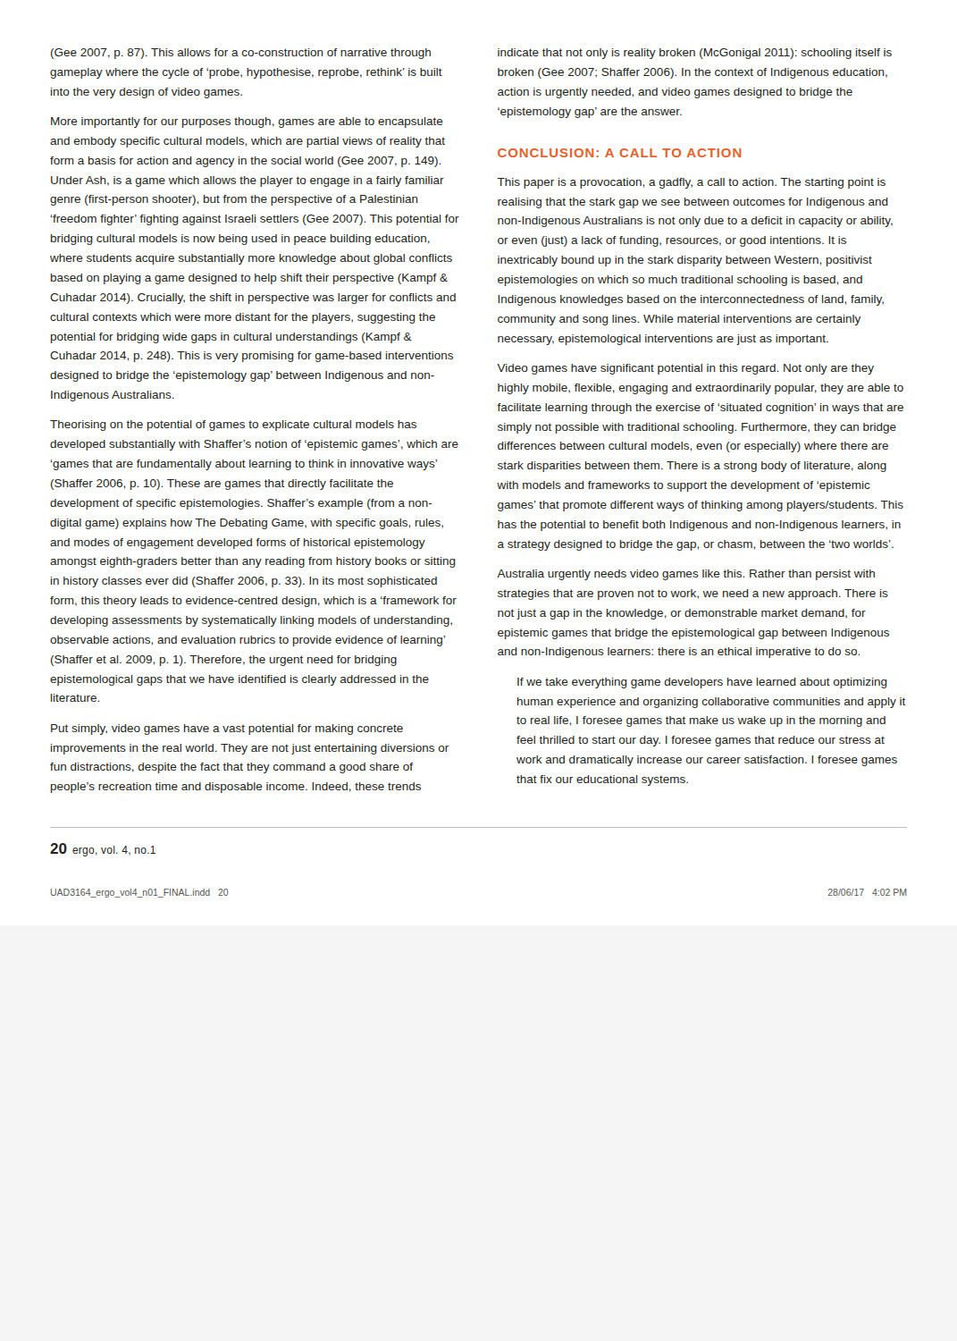(Gee 2007, p. 87). This allows for a co-construction of narrative through gameplay where the cycle of ‘probe, hypothesise, reprobe, rethink’ is built into the very design of video games.
More importantly for our purposes though, games are able to encapsulate and embody specific cultural models, which are partial views of reality that form a basis for action and agency in the social world (Gee 2007, p. 149). Under Ash, is a game which allows the player to engage in a fairly familiar genre (first-person shooter), but from the perspective of a Palestinian ‘freedom fighter’ fighting against Israeli settlers (Gee 2007). This potential for bridging cultural models is now being used in peace building education, where students acquire substantially more knowledge about global conflicts based on playing a game designed to help shift their perspective (Kampf & Cuhadar 2014). Crucially, the shift in perspective was larger for conflicts and cultural contexts which were more distant for the players, suggesting the potential for bridging wide gaps in cultural understandings (Kampf & Cuhadar 2014, p. 248). This is very promising for game-based interventions designed to bridge the ‘epistemology gap’ between Indigenous and non-Indigenous Australians.
Theorising on the potential of games to explicate cultural models has developed substantially with Shaffer’s notion of ‘epistemic games’, which are ‘games that are fundamentally about learning to think in innovative ways’ (Shaffer 2006, p. 10). These are games that directly facilitate the development of specific epistemologies. Shaffer’s example (from a non-digital game) explains how The Debating Game, with specific goals, rules, and modes of engagement developed forms of historical epistemology amongst eighth-graders better than any reading from history books or sitting in history classes ever did (Shaffer 2006, p. 33). In its most sophisticated form, this theory leads to evidence-centred design, which is a ‘framework for developing assessments by systematically linking models of understanding, observable actions, and evaluation rubrics to provide evidence of learning’ (Shaffer et al. 2009, p. 1). Therefore, the urgent need for bridging epistemological gaps that we have identified is clearly addressed in the literature.
Put simply, video games have a vast potential for making concrete improvements in the real world. They are not just entertaining diversions or fun distractions, despite the fact that they command a good share of people’s recreation time and disposable income. Indeed, these trends indicate that not only is reality broken (McGonigal 2011): schooling itself is broken (Gee 2007; Shaffer 2006). In the context of Indigenous education, action is urgently needed, and video games designed to bridge the ‘epistemology gap’ are the answer.
Conclusion: A call to action
This paper is a provocation, a gadfly, a call to action. The starting point is realising that the stark gap we see between outcomes for Indigenous and non-Indigenous Australians is not only due to a deficit in capacity or ability, or even (just) a lack of funding, resources, or good intentions. It is inextricably bound up in the stark disparity between Western, positivist epistemologies on which so much traditional schooling is based, and Indigenous knowledges based on the interconnectedness of land, family, community and song lines. While material interventions are certainly necessary, epistemological interventions are just as important.
Video games have significant potential in this regard. Not only are they highly mobile, flexible, engaging and extraordinarily popular, they are able to facilitate learning through the exercise of ‘situated cognition’ in ways that are simply not possible with traditional schooling. Furthermore, they can bridge differences between cultural models, even (or especially) where there are stark disparities between them. There is a strong body of literature, along with models and frameworks to support the development of ‘epistemic games’ that promote different ways of thinking among players/students. This has the potential to benefit both Indigenous and non-Indigenous learners, in a strategy designed to bridge the gap, or chasm, between the ‘two worlds’.
Australia urgently needs video games like this. Rather than persist with strategies that are proven not to work, we need a new approach. There is not just a gap in the knowledge, or demonstrable market demand, for epistemic games that bridge the epistemological gap between Indigenous and non-Indigenous learners: there is an ethical imperative to do so.
If we take everything game developers have learned about optimizing human experience and organizing collaborative communities and apply it to real life, I foresee games that make us wake up in the morning and feel thrilled to start our day. I foresee games that reduce our stress at work and dramatically increase our career satisfaction. I foresee games that fix our educational systems.
20 ergo, vol. 4, no.1
UAD3164_ergo_vol4_n01_FINAL.indd 20 28/06/17 4:02 PM